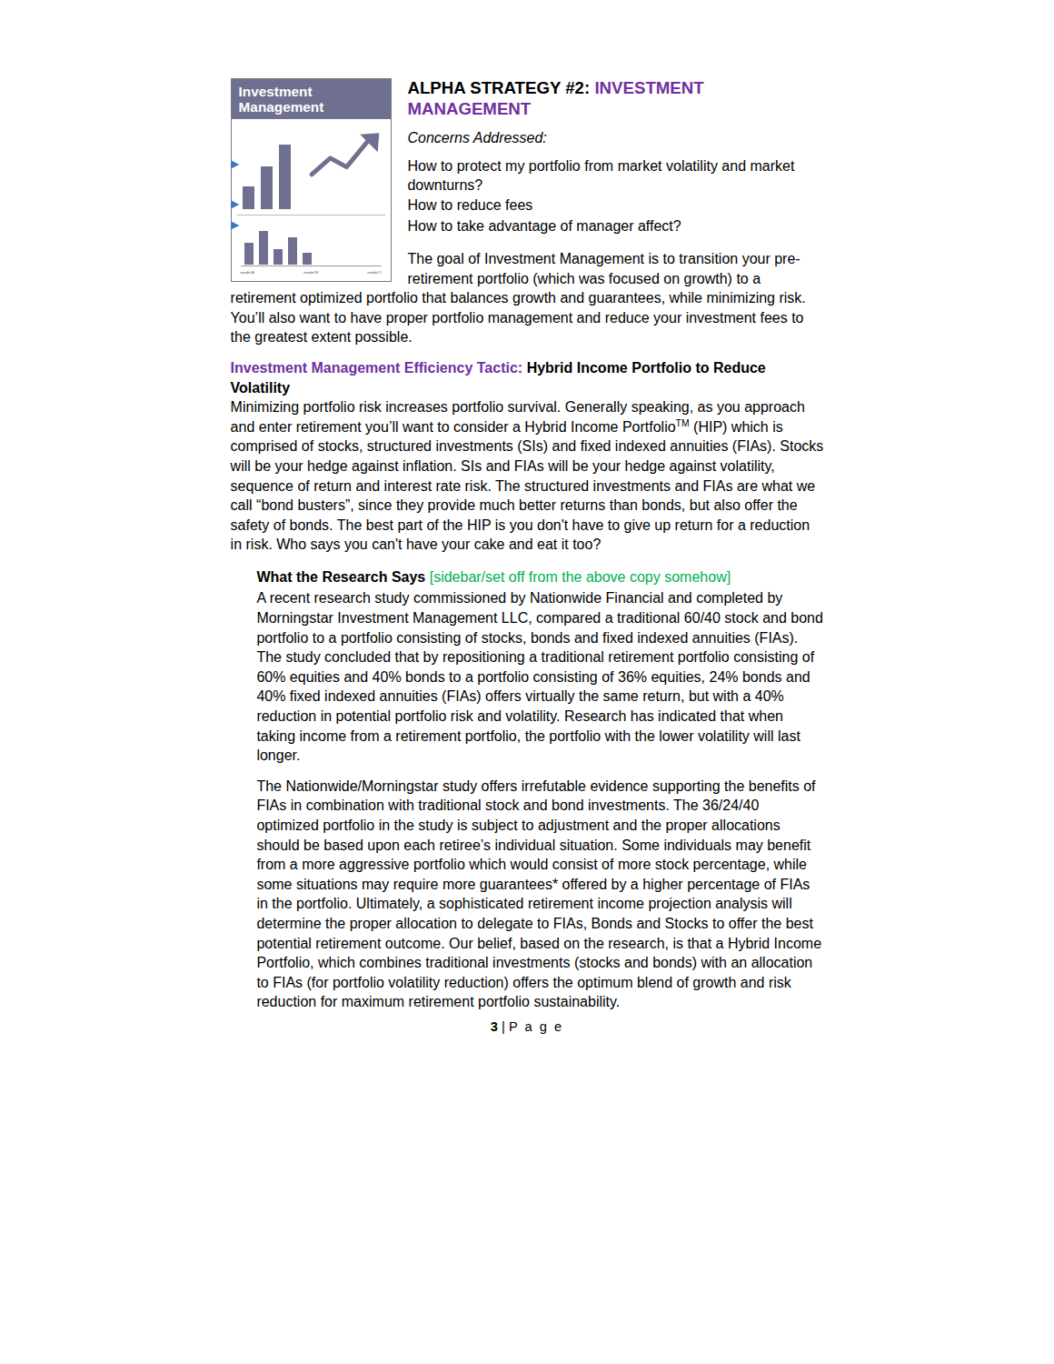Investment
Management
model A model B model C
ALPHA STRATEGY #2: INVESTMENT MANAGEMENT
Concerns Addressed:
How to protect my portfolio from market volatility and market downturns?
How to reduce fees
How to take advantage of manager affect?
The goal of Investment Management is to transition your pre-retirement portfolio (which was focused on growth) to a retirement optimized portfolio that balances growth and guarantees, while minimizing risk. You’ll also want to have proper portfolio management and reduce your investment fees to the greatest extent possible.
Investment Management Efficiency Tactic: Hybrid Income Portfolio to Reduce Volatility
Minimizing portfolio risk increases portfolio survival. Generally speaking, as you approach and enter retirement you’ll want to consider a Hybrid Income PortfolioTM (HIP) which is comprised of stocks, structured investments (SIs) and fixed indexed annuities (FIAs). Stocks will be your hedge against inflation. SIs and FIAs will be your hedge against volatility, sequence of return and interest rate risk. The structured investments and FIAs are what we call “bond busters”, since they provide much better returns than bonds, but also offer the safety of bonds. The best part of the HIP is you don't have to give up return for a reduction in risk. Who says you can't have your cake and eat it too?
What the Research Says [sidebar/set off from the above copy somehow]
A recent research study commissioned by Nationwide Financial and completed by Morningstar Investment Management LLC, compared a traditional 60/40 stock and bond portfolio to a portfolio consisting of stocks, bonds and fixed indexed annuities (FIAs). The study concluded that by repositioning a traditional retirement portfolio consisting of 60% equities and 40% bonds to a portfolio consisting of 36% equities, 24% bonds and 40% fixed indexed annuities (FIAs) offers virtually the same return, but with a 40% reduction in potential portfolio risk and volatility. Research has indicated that when taking income from a retirement portfolio, the portfolio with the lower volatility will last longer.
The Nationwide/Morningstar study offers irrefutable evidence supporting the benefits of FIAs in combination with traditional stock and bond investments. The 36/24/40 optimized portfolio in the study is subject to adjustment and the proper allocations should be based upon each retiree’s individual situation. Some individuals may benefit from a more aggressive portfolio which would consist of more stock percentage, while some situations may require more guarantees* offered by a higher percentage of FIAs in the portfolio. Ultimately, a sophisticated retirement income projection analysis will determine the proper allocation to delegate to FIAs, Bonds and Stocks to offer the best potential retirement outcome. Our belief, based on the research, is that a Hybrid Income Portfolio, which combines traditional investments (stocks and bonds) with an allocation to FIAs (for portfolio volatility reduction) offers the optimum blend of growth and risk reduction for maximum retirement portfolio sustainability.
3 | P a g e